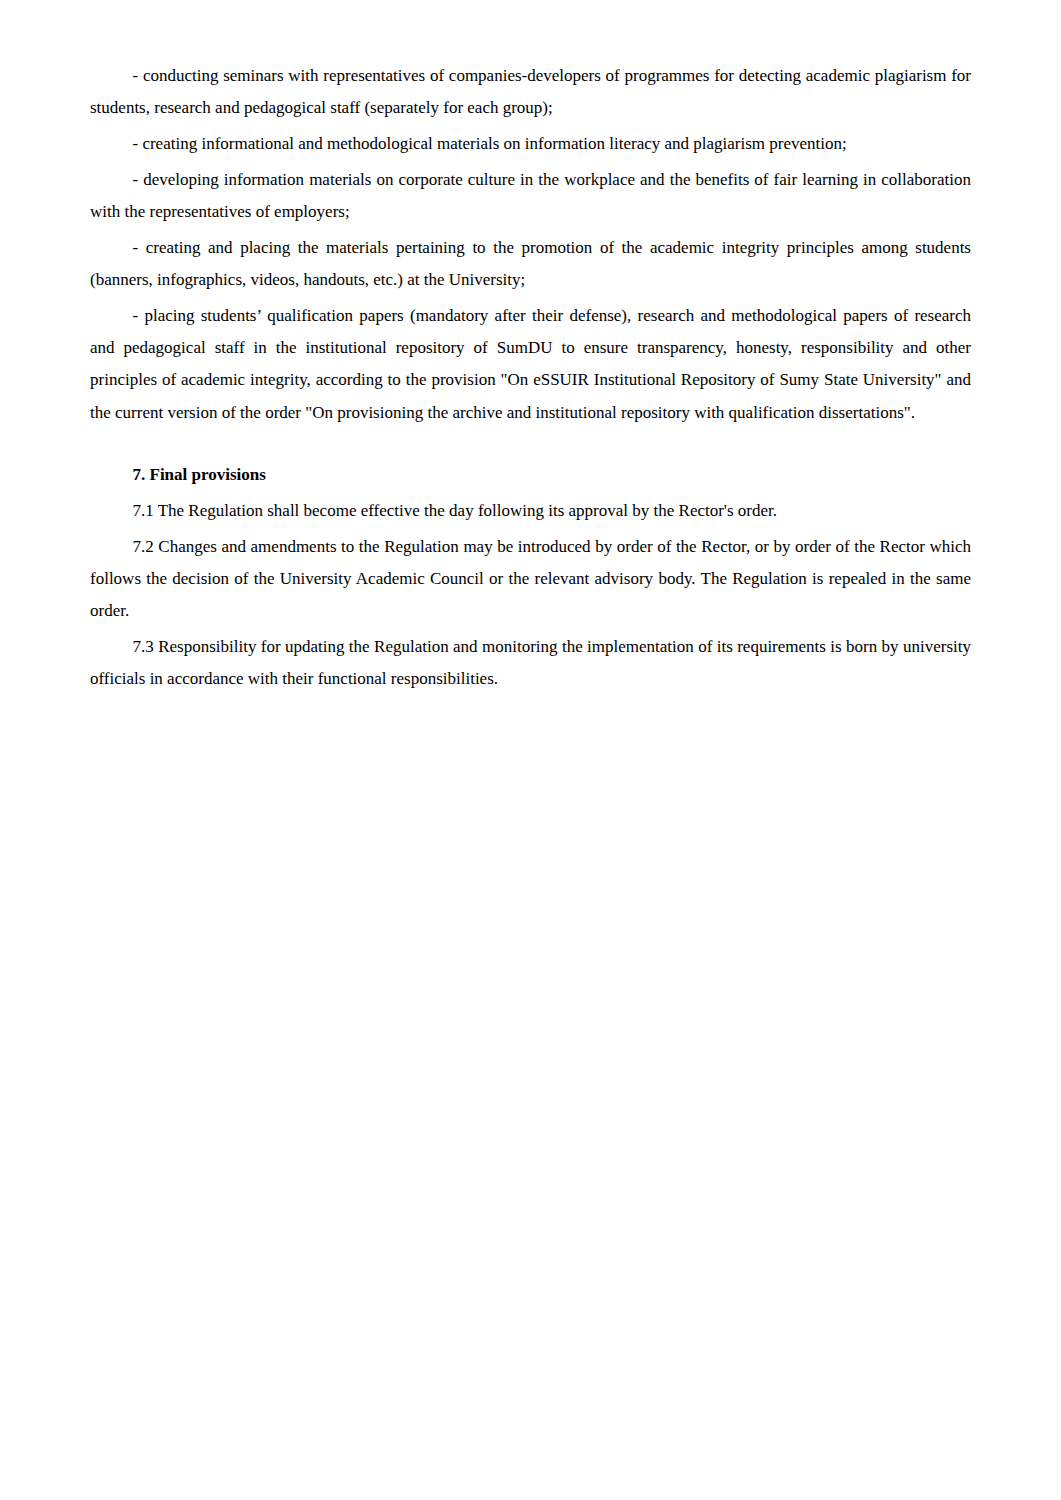- conducting seminars with representatives of companies-developers of programmes for detecting academic plagiarism for students, research and pedagogical staff (separately for each group);
- creating informational and methodological materials on information literacy and plagiarism prevention;
- developing information materials on corporate culture in the workplace and the benefits of fair learning in collaboration with the representatives of employers;
- creating and placing the materials pertaining to the promotion of the academic integrity principles among students (banners, infographics, videos, handouts, etc.) at the University;
- placing students’ qualification papers (mandatory after their defense), research and methodological papers of research and pedagogical staff in the institutional repository of SumDU to ensure transparency, honesty, responsibility and other principles of academic integrity, according to the provision "On eSSUIR Institutional Repository of Sumy State University" and the current version of the order "On provisioning the archive and institutional repository with qualification dissertations".
7. Final provisions
7.1 The Regulation shall become effective the day following its approval by the Rector's order.
7.2 Changes and amendments to the Regulation may be introduced by order of the Rector, or by order of the Rector which follows the decision of the University Academic Council or the relevant advisory body. The Regulation is repealed in the same order.
7.3 Responsibility for updating the Regulation and monitoring the implementation of its requirements is born by university officials in accordance with their functional responsibilities.